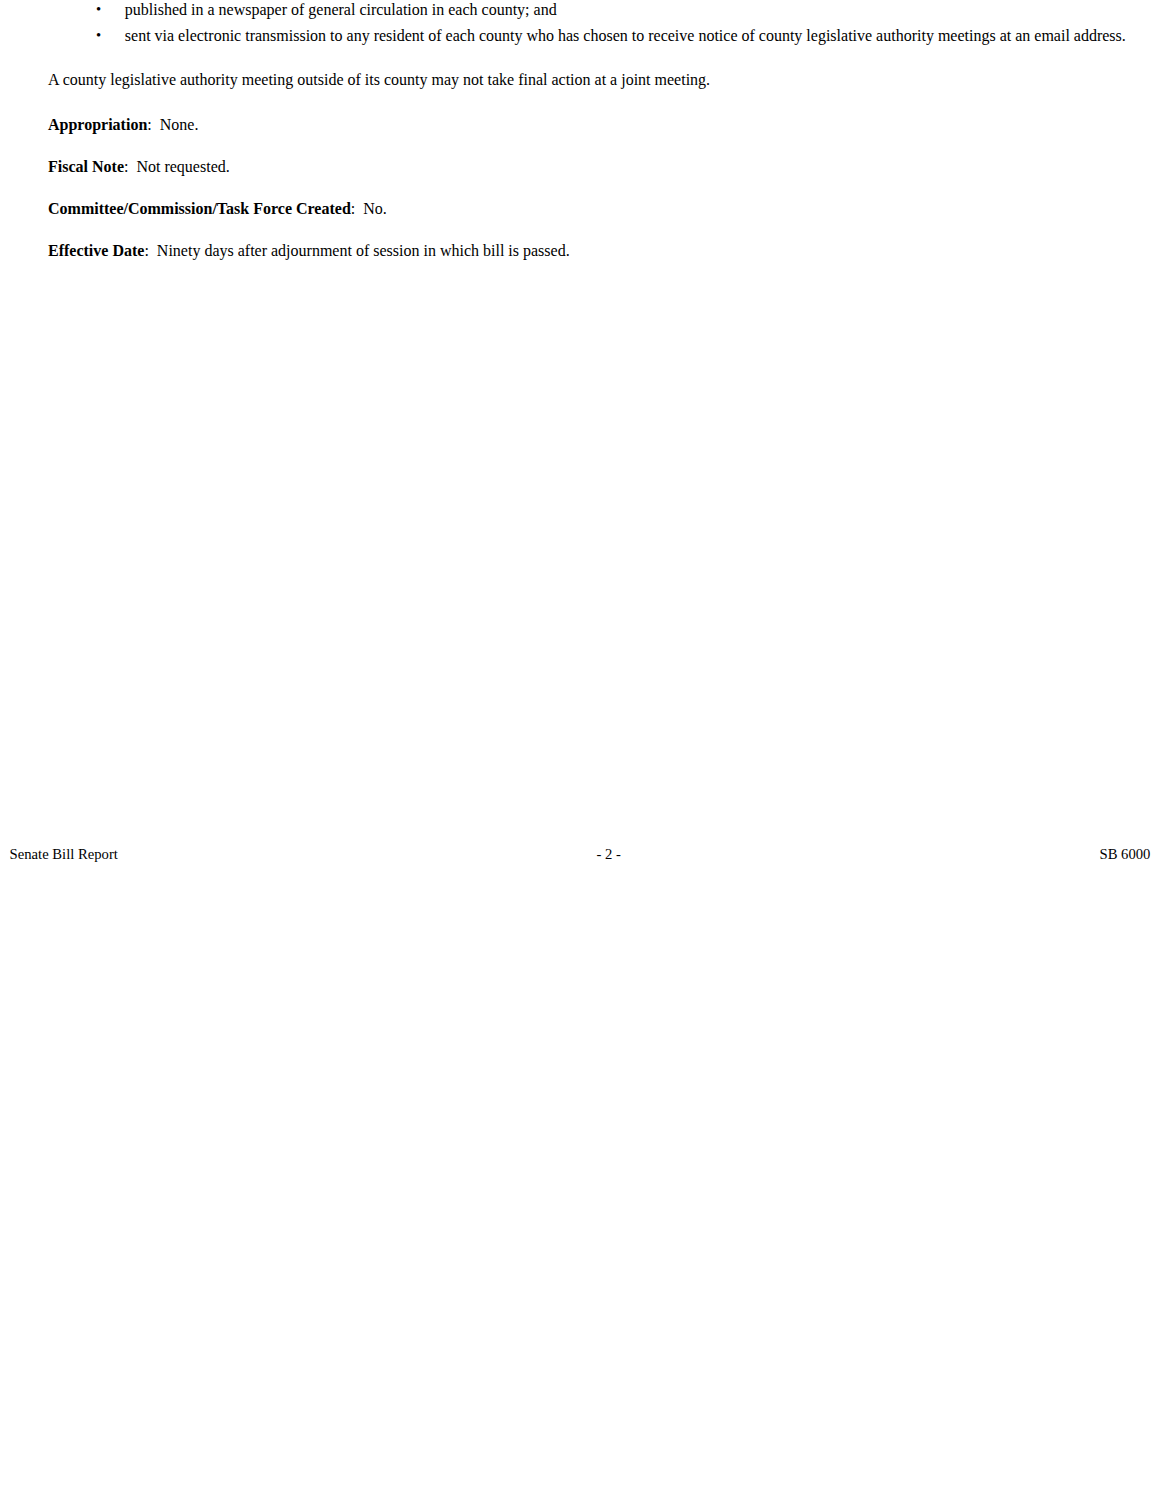published in a newspaper of general circulation in each county; and
sent via electronic transmission to any resident of each county who has chosen to receive notice of county legislative authority meetings at an email address.
A county legislative authority meeting outside of its county may not take final action at a joint meeting.
Appropriation: None.
Fiscal Note: Not requested.
Committee/Commission/Task Force Created: No.
Effective Date: Ninety days after adjournment of session in which bill is passed.
Senate Bill Report - 2 - SB 6000